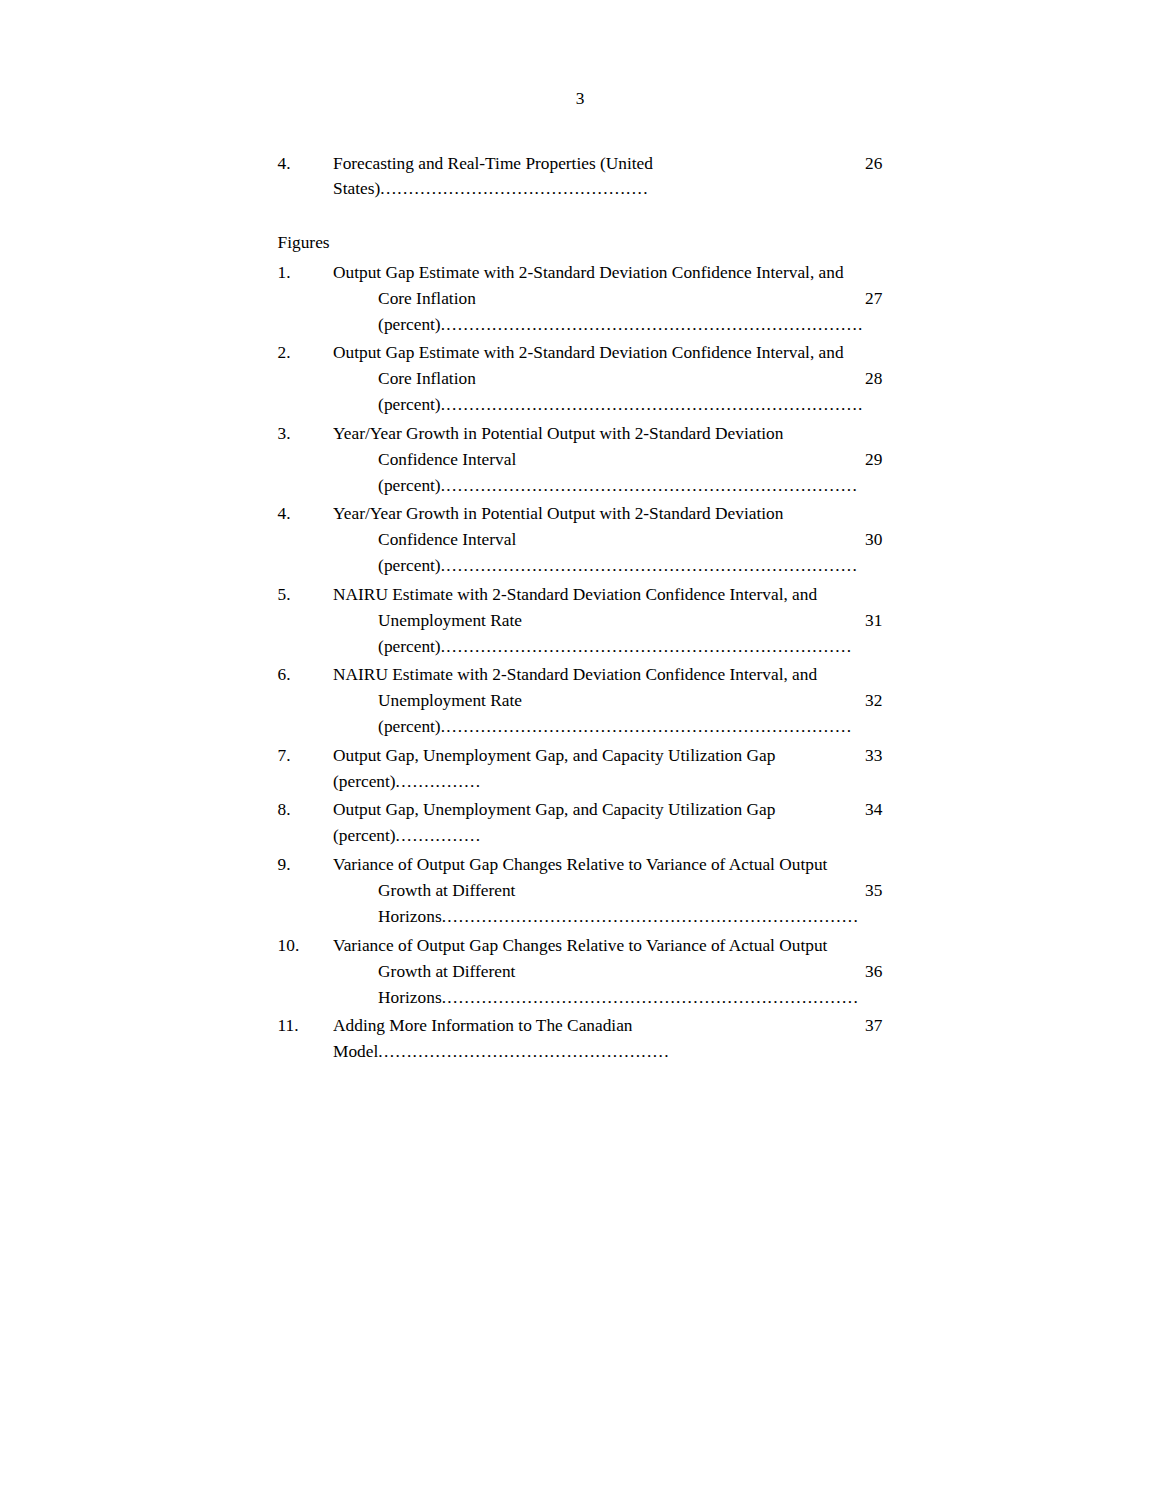3
4. Forecasting and Real-Time Properties (United States)............................................... 26
Figures
1. Output Gap Estimate with 2-Standard Deviation Confidence Interval, and
Core Inflation (percent)................................................................................... 27
2. Output Gap Estimate with 2-Standard Deviation Confidence Interval, and
Core Inflation (percent)................................................................................... 28
3. Year/Year Growth in Potential Output with 2-Standard Deviation
Confidence Interval (percent)......................................................................... 29
4. Year/Year Growth in Potential Output with 2-Standard Deviation
Confidence Interval (percent)......................................................................... 30
5. NAIRU Estimate with 2-Standard Deviation Confidence Interval, and
Unemployment Rate (percent)........................................................................ 31
6. NAIRU Estimate with 2-Standard Deviation Confidence Interval, and
Unemployment Rate (percent)........................................................................ 32
7. Output Gap, Unemployment Gap, and Capacity Utilization Gap (percent)............... 33
8. Output Gap, Unemployment Gap, and Capacity Utilization Gap (percent)............... 34
9. Variance of Output Gap Changes Relative to Variance of Actual Output
Growth at Different Horizons......................................................................... 35
10. Variance of Output Gap Changes Relative to Variance of Actual Output
Growth at Different Horizons......................................................................... 36
11. Adding More Information to The Canadian Model................................................... 37